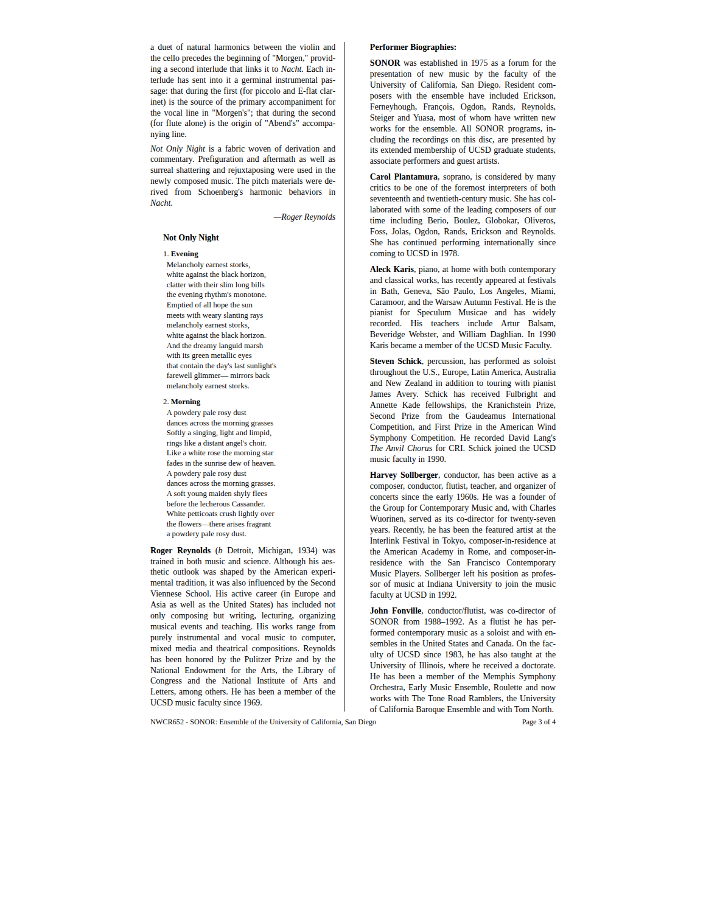a duet of natural harmonics between the violin and the cello precedes the beginning of "Morgen," providing a second interlude that links it to Nacht. Each interlude has sent into it a germinal instrumental passage: that during the first (for piccolo and E-flat clarinet) is the source of the primary accompaniment for the vocal line in "Morgen's"; that during the second (for flute alone) is the origin of "Abend's" accompanying line.
Not Only Night is a fabric woven of derivation and commentary. Prefiguration and aftermath as well as surreal shattering and rejuxtaposing were used in the newly composed music. The pitch materials were derived from Schoenberg's harmonic behaviors in Nacht.
—Roger Reynolds
Not Only Night
1. Evening
Melancholy earnest storks,
white against the black horizon,
clatter with their slim long bills
the evening rhythm's monotone.
Emptied of all hope the sun
meets with weary slanting rays
melancholy earnest storks,
white against the black horizon.
And the dreamy languid marsh
with its green metallic eyes
that contain the day's last sunlight's
farewell glimmer— mirrors back
melancholy earnest storks.
2. Morning
A powdery pale rosy dust
dances across the morning grasses
Softly a singing, light and limpid,
rings like a distant angel's choir.
Like a white rose the morning star
fades in the sunrise dew of heaven.
A powdery pale rosy dust
dances across the morning grasses.
A soft young maiden shyly flees
before the lecherous Cassander.
White petticoats crush lightly over
the flowers—there arises fragrant
a powdery pale rosy dust.
Roger Reynolds (b Detroit, Michigan, 1934) was trained in both music and science. Although his aesthetic outlook was shaped by the American experimental tradition, it was also influenced by the Second Viennese School. His active career (in Europe and Asia as well as the United States) has included not only composing but writing, lecturing, organizing musical events and teaching. His works range from purely instrumental and vocal music to computer, mixed media and theatrical compositions. Reynolds has been honored by the Pulitzer Prize and by the National Endowment for the Arts, the Library of Congress and the National Institute of Arts and Letters, among others. He has been a member of the UCSD music faculty since 1969.
Performer Biographies:
SONOR was established in 1975 as a forum for the presentation of new music by the faculty of the University of California, San Diego. Resident composers with the ensemble have included Erickson, Ferneyhough, François, Ogdon, Rands, Reynolds, Steiger and Yuasa, most of whom have written new works for the ensemble. All SONOR programs, including the recordings on this disc, are presented by its extended membership of UCSD graduate students, associate performers and guest artists.
Carol Plantamura, soprano, is considered by many critics to be one of the foremost interpreters of both seventeenth and twentieth-century music. She has collaborated with some of the leading composers of our time including Berio, Boulez, Globokar, Oliveros, Foss, Jolas, Ogdon, Rands, Erickson and Reynolds. She has continued performing internationally since coming to UCSD in 1978.
Aleck Karis, piano, at home with both contemporary and classical works, has recently appeared at festivals in Bath, Geneva, São Paulo, Los Angeles, Miami, Caramoor, and the Warsaw Autumn Festival. He is the pianist for Speculum Musicae and has widely recorded. His teachers include Artur Balsam, Beveridge Webster, and William Daghlian. In 1990 Karis became a member of the UCSD Music Faculty.
Steven Schick, percussion, has performed as soloist throughout the U.S., Europe, Latin America, Australia and New Zealand in addition to touring with pianist James Avery. Schick has received Fulbright and Annette Kade fellowships, the Kranichstein Prize, Second Prize from the Gaudeamus International Competition, and First Prize in the American Wind Symphony Competition. He recorded David Lang's The Anvil Chorus for CRI. Schick joined the UCSD music faculty in 1990.
Harvey Sollberger, conductor, has been active as a composer, conductor, flutist, teacher, and organizer of concerts since the early 1960s. He was a founder of the Group for Contemporary Music and, with Charles Wuorinen, served as its co-director for twenty-seven years. Recently, he has been the featured artist at the Interlink Festival in Tokyo, composer-in-residence at the American Academy in Rome, and composer-in-residence with the San Francisco Contemporary Music Players. Sollberger left his position as professor of music at Indiana University to join the music faculty at UCSD in 1992.
John Fonville, conductor/flutist, was co-director of SONOR from 1988–1992. As a flutist he has performed contemporary music as a soloist and with ensembles in the United States and Canada. On the faculty of UCSD since 1983, he has also taught at the University of Illinois, where he received a doctorate. He has been a member of the Memphis Symphony Orchestra, Early Music Ensemble, Roulette and now works with The Tone Road Ramblers, the University of California Baroque Ensemble and with Tom North.
NWCR652 - SONOR: Ensemble of the University of California, San Diego
Page 3 of 4